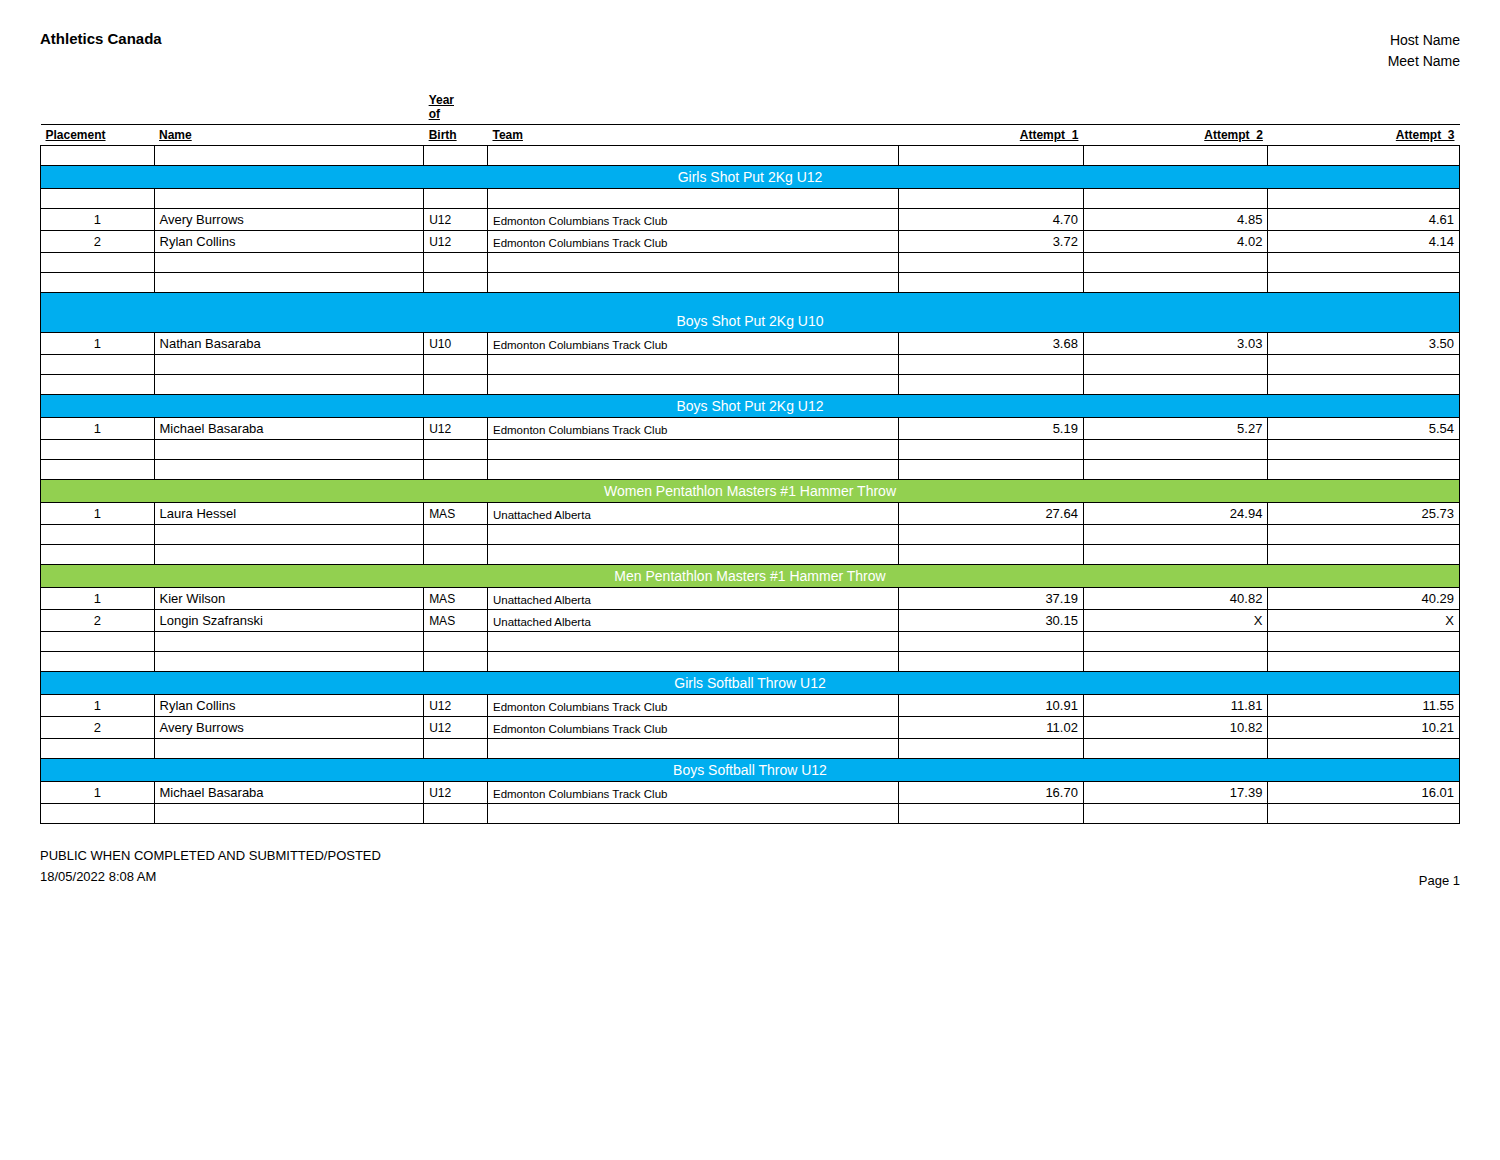Athletics Canada
Host Name
Meet Name
| | | Year of | | | | |
| --- | --- | --- | --- | --- | --- | --- |
| Placement | Name | Birth | Team | Attempt 1 | Attempt 2 | Attempt 3 |
| Girls Shot Put 2Kg U12 |
| 1 | Avery Burrows | U12 | Edmonton Columbians Track Club | 4.70 | 4.85 | 4.61 |
| 2 | Rylan Collins | U12 | Edmonton Columbians Track Club | 3.72 | 4.02 | 4.14 |
| Boys Shot Put 2Kg U10 |
| 1 | Nathan Basaraba | U10 | Edmonton Columbians Track Club | 3.68 | 3.03 | 3.50 |
| Boys Shot Put 2Kg U12 |
| 1 | Michael Basaraba | U12 | Edmonton Columbians Track Club | 5.19 | 5.27 | 5.54 |
| Women Pentathlon Masters #1 Hammer Throw |
| 1 | Laura Hessel | MAS | Unattached Alberta | 27.64 | 24.94 | 25.73 |
| Men Pentathlon Masters #1 Hammer Throw |
| 1 | Kier Wilson | MAS | Unattached Alberta | 37.19 | 40.82 | 40.29 |
| 2 | Longin Szafranski | MAS | Unattached Alberta | 30.15 | X | X |
| Girls Softball Throw U12 |
| 1 | Rylan Collins | U12 | Edmonton Columbians Track Club | 10.91 | 11.81 | 11.55 |
| 2 | Avery Burrows | U12 | Edmonton Columbians Track Club | 11.02 | 10.82 | 10.21 |
| Boys Softball Throw U12 |
| 1 | Michael Basaraba | U12 | Edmonton Columbians Track Club | 16.70 | 17.39 | 16.01 |
PUBLIC WHEN COMPLETED AND SUBMITTED/POSTED
18/05/2022 8:08 AM
Page 1